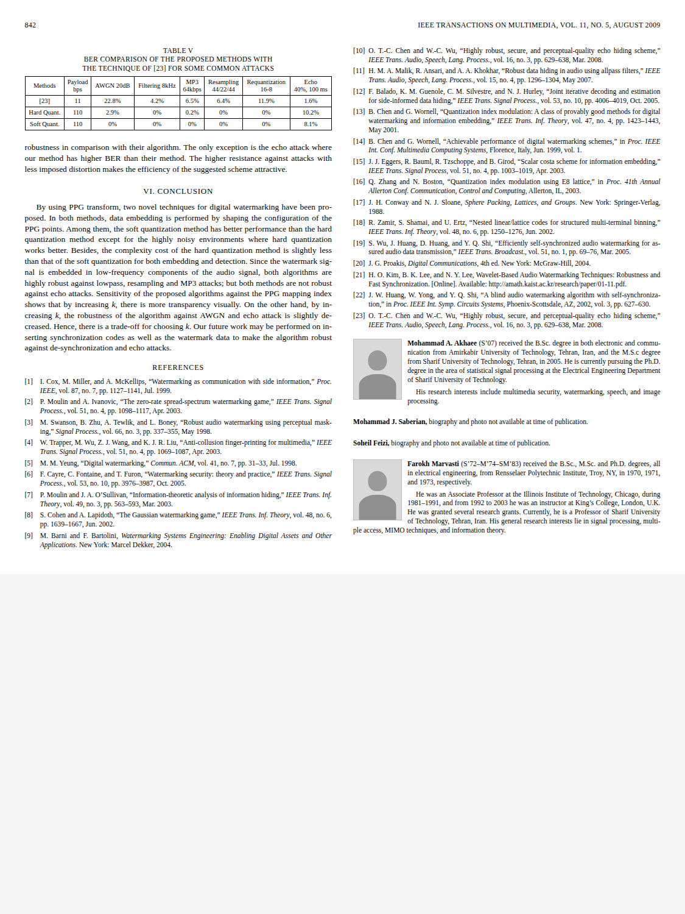842 IEEE Transactions on Multimedia, Vol. 11, No. 5, August 2009
Table V BER Comparison of the Proposed Methods With
the Technique of [23] for Some Common Attacks
| Methods | Payload bps | AWGN 20dB | Filtering 8kHz | MP3 64kbps | Resampling 44/22/44 | Requantization 16-8 | Echo 40%, 100 ms |
| --- | --- | --- | --- | --- | --- | --- | --- |
| [23] | 11 | 22.8% | 4.2% | 6.5% | 6.4% | 11.9% | 1.6% |
| Hard Quant. | 110 | 2.9% | 0% | 0.2% | 0% | 0% | 10.2% |
| Soft Quant. | 110 | 0% | 0% | 0% | 0% | 0% | 8.1% |
robustness in comparison with their algorithm. The only exception is the echo attack where our method has higher BER than their method. The higher resistance against attacks with less imposed distortion makes the efficiency of the suggested scheme attractive.
VI. Conclusion
By using PPG transform, two novel techniques for digital watermarking have been proposed. In both methods, data embedding is performed by shaping the configuration of the PPG points. Among them, the soft quantization method has better performance than the hard quantization method except for the highly noisy environments where hard quantization works better. Besides, the complexity cost of the hard quantization method is slightly less than that of the soft quantization for both embedding and detection. Since the watermark signal is embedded in low-frequency components of the audio signal, both algorithms are highly robust against lowpass, resampling and MP3 attacks; but both methods are not robust against echo attacks. Sensitivity of the proposed algorithms against the PPG mapping index shows that by increasing k, there is more transparency visually. On the other hand, by increasing k, the robustness of the algorithm against AWGN and echo attack is slightly decreased. Hence, there is a trade-off for choosing k. Our future work may be performed on inserting synchronization codes as well as the watermark data to make the algorithm robust against de-synchronization and echo attacks.
References
[1] I. Cox, M. Miller, and A. McKellips, “Watermarking as communication with side information,” Proc. IEEE, vol. 87, no. 7, pp. 1127–1141, Jul. 1999.
[2] P. Moulin and A. Ivanovic, “The zero-rate spread-spectrum watermarking game,” IEEE Trans. Signal Process., vol. 51, no. 4, pp. 1098–1117, Apr. 2003.
[3] M. Swanson, B. Zhu, A. Tewlik, and L. Boney, “Robust audio watermarking using perceptual masking,” Signal Process., vol. 66, no. 3, pp. 337–355, May 1998.
[4] W. Trapper, M. Wu, Z. J. Wang, and K. J. R. Liu, “Anti-collusion finger-printing for multimedia,” IEEE Trans. Signal Process., vol. 51, no. 4, pp. 1069–1087, Apr. 2003.
[5] M. M. Yeung, “Digital watermarking,” Commun. ACM, vol. 41, no. 7, pp. 31–33, Jul. 1998.
[6] F. Cayre, C. Fontaine, and T. Furon, “Watermarking security: theory and practice,” IEEE Trans. Signal Process., vol. 53, no. 10, pp. 3976–3987, Oct. 2005.
[7] P. Moulin and J. A. O’Sullivan, “Information-theoretic analysis of information hiding,” IEEE Trans. Inf. Theory, vol. 49, no. 3, pp. 563–593, Mar. 2003.
[8] S. Cohen and A. Lapidoth, “The Gaussian watermarking game,” IEEE Trans. Inf. Theory, vol. 48, no. 6, pp. 1639–1667, Jun. 2002.
[9] M. Barni and F. Bartolini, Watermarking Systems Engineering: Enabling Digital Assets and Other Applications. New York: Marcel Dekker, 2004.
[10] O. T.-C. Chen and W.-C. Wu, “Highly robust, secure, and perceptual-quality echo hiding scheme,” IEEE Trans. Audio, Speech, Lang. Process., vol. 16, no. 3, pp. 629–638, Mar. 2008.
[11] H. M. A. Malik, R. Ansari, and A. A. Khokhar, “Robust data hiding in audio using allpass filters,” IEEE Trans. Audio, Speech, Lang. Process., vol. 15, no. 4, pp. 1296–1304, May 2007.
[12] F. Balado, K. M. Guenole, C. M. Silvestre, and N. J. Hurley, “Joint iterative decoding and estimation for side-informed data hiding,” IEEE Trans. Signal Process., vol. 53, no. 10, pp. 4006–4019, Oct. 2005.
[13] B. Chen and G. Wornell, “Quantization index modulation: A class of provably good methods for digital watermarking and information embedding,” IEEE Trans. Inf. Theory, vol. 47, no. 4, pp. 1423–1443, May 2001.
[14] B. Chen and G. Wornell, “Achievable performance of digital watermarking schemes,” in Proc. IEEE Int. Conf. Multimedia Computing Systems, Florence, Italy, Jun. 1999, vol. 1.
[15] J. J. Eggers, R. Bauml, R. Tzschoppe, and B. Girod, “Scalar costa scheme for information embedding,” IEEE Trans. Signal Process, vol. 51, no. 4, pp. 1003–1019, Apr. 2003.
[16] Q. Zhang and N. Boston, “Quantization index modulation using E8 lattice,” in Proc. 41th Annual Allerton Conf. Communication, Control and Computing, Allerton, IL, 2003.
[17] J. H. Conway and N. J. Sloane, Sphere Packing, Lattices, and Groups. New York: Springer-Verlag, 1988.
[18] R. Zamir, S. Shamai, and U. Ertz, “Nested linear/lattice codes for structured multi-terminal binning,” IEEE Trans. Inf. Theory, vol. 48, no. 6, pp. 1250–1276, Jun. 2002.
[19] S. Wu, J. Huang, D. Huang, and Y. Q. Shi, “Efficiently self-synchronized audio watermarking for assured audio data transmission,” IEEE Trans. Broadcast., vol. 51, no. 1, pp. 69–76, Mar. 2005.
[20] J. G. Proakis, Digital Communications, 4th ed. New York: McGraw-Hill, 2004.
[21] H. O. Kim, B. K. Lee, and N. Y. Lee, Wavelet-Based Audio Watermarking Techniques: Robustness and Fast Synchronization. [Online]. Available: http://amath.kaist.ac.kr/research/paper/01-11.pdf.
[22] J. W. Huang, W. Yong, and Y. Q. Shi, “A blind audio watermarking algorithm with self-synchronization,” in Proc. IEEE Int. Symp. Circuits Systems, Phoenix-Scottsdale, AZ, 2002, vol. 3, pp. 627–630.
[23] O. T.-C. Chen and W.-C. Wu, “Highly robust, secure, and perceptual-quality echo hiding scheme,” IEEE Trans. Audio, Speech, Lang. Process., vol. 16, no. 3, pp. 629–638, Mar. 2008.
Mohammad A. Akhaee (S’07) received the B.Sc. degree in both electronic and communication from Amirkabir University of Technology, Tehran, Iran, and the M.S.c degree from Sharif University of Technology, Tehran, in 2005. He is currently pursuing the Ph.D. degree in the area of statistical signal processing at the Electrical Engineering Department of Sharif University of Technology.
His research interests include multimedia security, watermarking, speech, and image processing.
Mohammad J. Saberian, biography and photo not available at time of publication.
Soheil Feizi, biography and photo not available at time of publication.
Farokh Marvasti (S’72–M’74–SM’83) received the B.Sc., M.Sc. and Ph.D. degrees, all in electrical engineering, from Rensselaer Polytechnic Institute, Troy, NY, in 1970, 1971, and 1973, respectively.
He was an Associate Professor at the Illinois Institute of Technology, Chicago, during 1981–1991, and from 1992 to 2003 he was an instructor at King’s College, London, U.K. He was granted several research grants. Currently, he is a Professor of Sharif University of Technology, Tehran, Iran. His general research interests lie in signal processing, multiple access, MIMO techniques, and information theory.